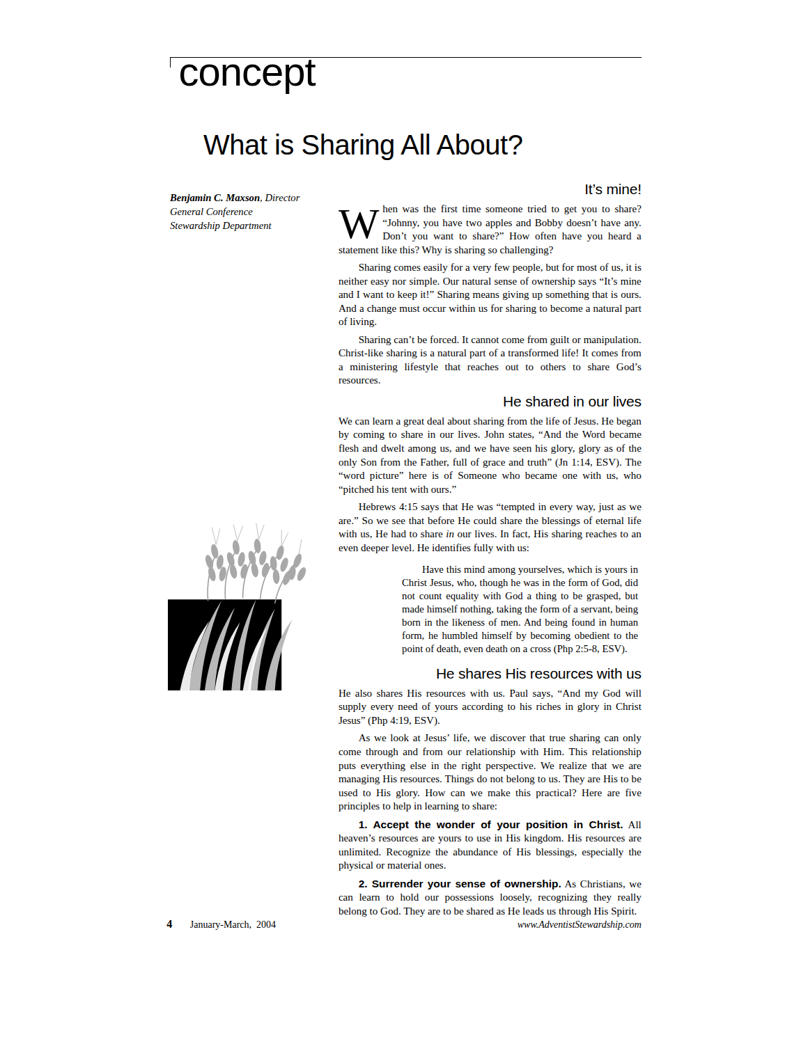concept
What is Sharing All About?
Benjamin C. Maxson, Director
General Conference
Stewardship Department
It’s mine!
When was the first time someone tried to get you to share? “Johnny, you have two apples and Bobby doesn’t have any. Don’t you want to share?” How often have you heard a statement like this? Why is sharing so challenging?
Sharing comes easily for a very few people, but for most of us, it is neither easy nor simple. Our natural sense of ownership says “It’s mine and I want to keep it!” Sharing means giving up something that is ours. And a change must occur within us for sharing to become a natural part of living.
Sharing can’t be forced. It cannot come from guilt or manipulation. Christ-like sharing is a natural part of a transformed life! It comes from a ministering lifestyle that reaches out to others to share God’s resources.
He shared in our lives
We can learn a great deal about sharing from the life of Jesus. He began by coming to share in our lives. John states, “And the Word became flesh and dwelt among us, and we have seen his glory, glory as of the only Son from the Father, full of grace and truth” (Jn 1:14, ESV). The “word picture” here is of Someone who became one with us, who “pitched his tent with ours.”
Hebrews 4:15 says that He was “tempted in every way, just as we are.” So we see that before He could share the blessings of eternal life with us, He had to share in our lives. In fact, His sharing reaches to an even deeper level. He identifies fully with us:
Have this mind among yourselves, which is yours in Christ Jesus, who, though he was in the form of God, did not count equality with God a thing to be grasped, but made himself nothing, taking the form of a servant, being born in the likeness of men. And being found in human form, he humbled himself by becoming obedient to the point of death, even death on a cross (Php 2:5-8, ESV).
He shares His resources with us
He also shares His resources with us. Paul says, “And my God will supply every need of yours according to his riches in glory in Christ Jesus” (Php 4:19, ESV).
As we look at Jesus’ life, we discover that true sharing can only come through and from our relationship with Him. This relationship puts everything else in the right perspective. We realize that we are managing His resources. Things do not belong to us. They are His to be used to His glory. How can we make this practical? Here are five principles to help in learning to share:
1. Accept the wonder of your position in Christ. All heaven’s resources are yours to use in His kingdom. His resources are unlimited. Recognize the abundance of His blessings, especially the physical or material ones.
2. Surrender your sense of ownership. As Christians, we can learn to hold our possessions loosely, recognizing they really belong to God. They are to be shared as He leads us through His Spirit.
4 January-March, 2004 www.AdventistStewardship.com